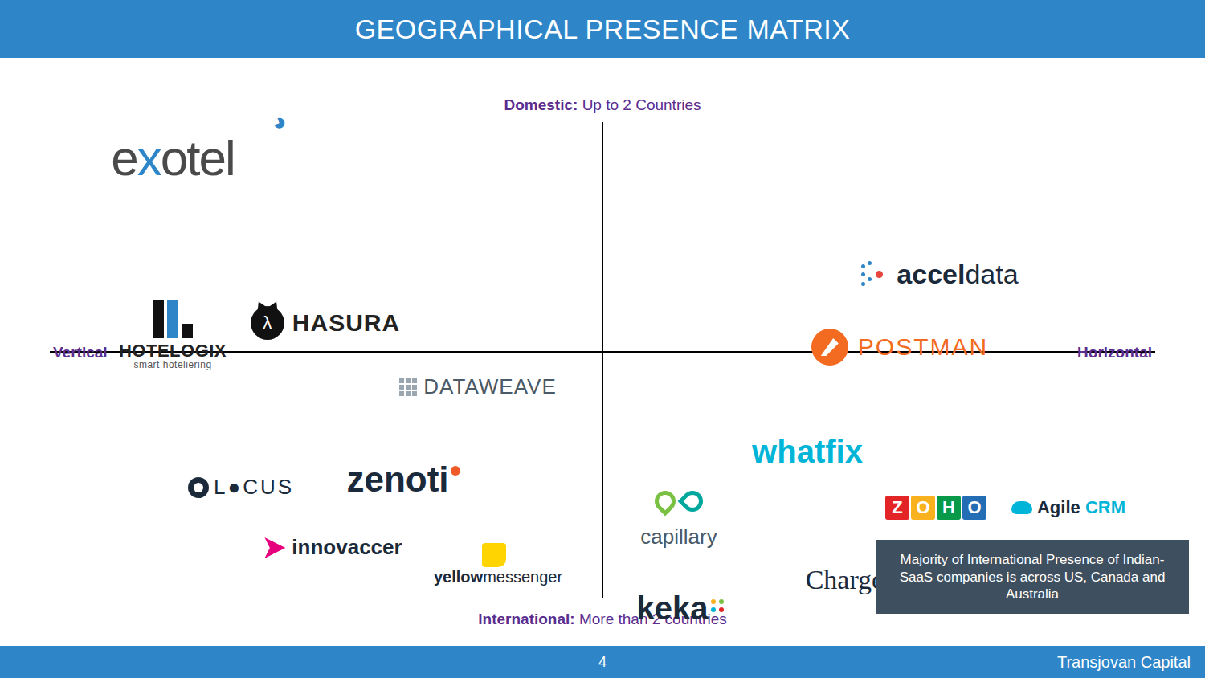GEOGRAPHICAL PRESENCE MATRIX
Domestic: Up to 2 Countries
International: More than 2 countries
Vertical
Horizontal
◕ exotel
HOTELOGIX
smart hoteliering
λ
HASURA
DATAWEAVE
acceldata
POSTMAN
L●CUS
zenoti
innovaccer
yellowmessenger
whatfix
capillary
ZOHO
Agile CRM
Chargebee
freshworks
keka
Majority of International Presence of Indian-SaaS companies is across US, Canada and Australia
4
Transjovan Capital